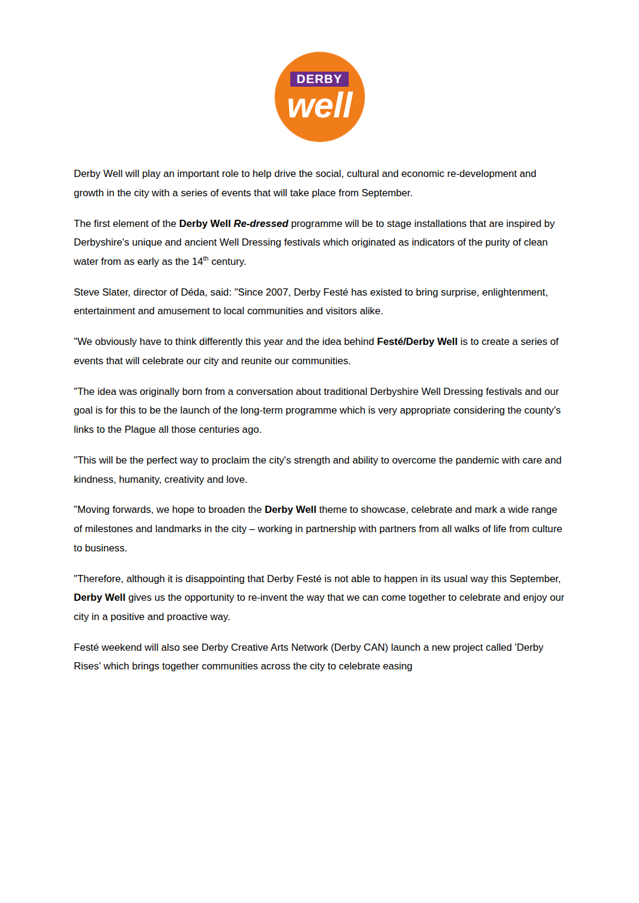Derby well
Derby Well will play an important role to help drive the social, cultural and economic re-development and growth in the city with a series of events that will take place from September.
The first element of the Derby Well Re-dressed programme will be to stage installations that are inspired by Derbyshire's unique and ancient Well Dressing festivals which originated as indicators of the purity of clean water from as early as the 14th century.
Steve Slater, director of Déda, said: "Since 2007, Derby Festé has existed to bring surprise, enlightenment, entertainment and amusement to local communities and visitors alike.
"We obviously have to think differently this year and the idea behind Festé/Derby Well is to create a series of events that will celebrate our city and reunite our communities.
"The idea was originally born from a conversation about traditional Derbyshire Well Dressing festivals and our goal is for this to be the launch of the long-term programme which is very appropriate considering the county's links to the Plague all those centuries ago.
"This will be the perfect way to proclaim the city's strength and ability to overcome the pandemic with care and kindness, humanity, creativity and love.
"Moving forwards, we hope to broaden the Derby Well theme to showcase, celebrate and mark a wide range of milestones and landmarks in the city – working in partnership with partners from all walks of life from culture to business.
"Therefore, although it is disappointing that Derby Festé is not able to happen in its usual way this September, Derby Well gives us the opportunity to re-invent the way that we can come together to celebrate and enjoy our city in a positive and proactive way.
Festé weekend will also see Derby Creative Arts Network (Derby CAN) launch a new project called 'Derby Rises' which brings together communities across the city to celebrate easing